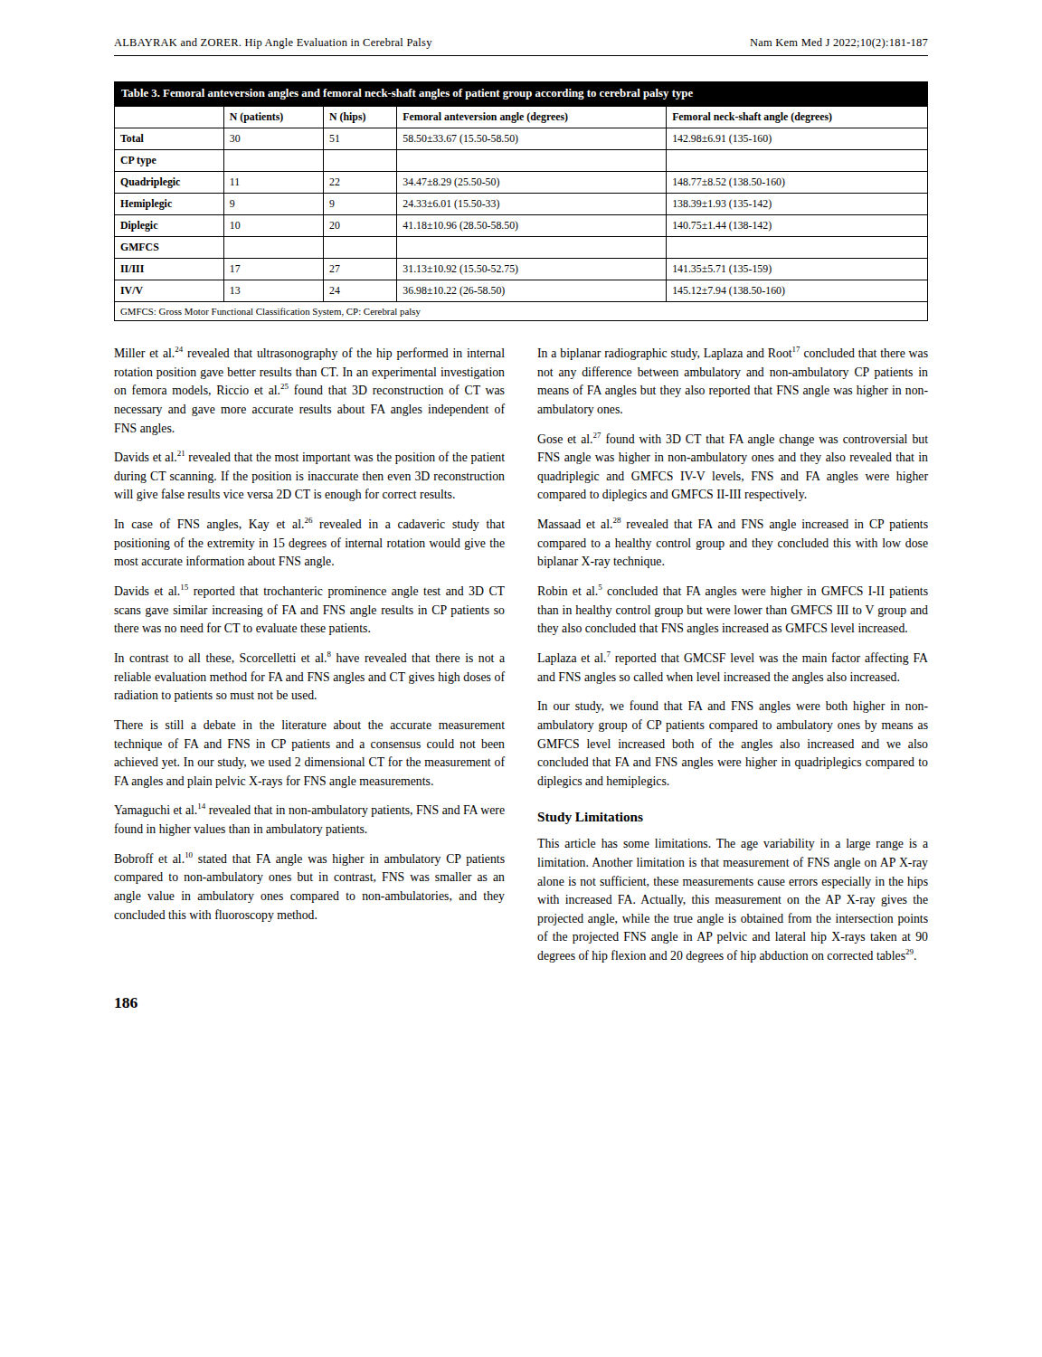ALBAYRAK and ZORER. Hip Angle Evaluation in Cerebral Palsy Nam Kem Med J 2022;10(2):181-187
Table 3. Femoral anteversion angles and femoral neck-shaft angles of patient group according to cerebral palsy type
| | N (patients) | N (hips) | Femoral anteversion angle (degrees) | Femoral neck-shaft angle (degrees) |
| --- | --- | --- | --- | --- |
| Total | 30 | 51 | 58.50±33.67 (15.50-58.50) | 142.98±6.91 (135-160) |
| CP type | | | | |
| Quadriplegic | 11 | 22 | 34.47±8.29 (25.50-50) | 148.77±8.52 (138.50-160) |
| Hemiplegic | 9 | 9 | 24.33±6.01 (15.50-33) | 138.39±1.93 (135-142) |
| Diplegic | 10 | 20 | 41.18±10.96 (28.50-58.50) | 140.75±1.44 (138-142) |
| GMFCS | | | | |
| II/III | 17 | 27 | 31.13±10.92 (15.50-52.75) | 141.35±5.71 (135-159) |
| IV/V | 13 | 24 | 36.98±10.22 (26-58.50) | 145.12±7.94 (138.50-160) |
GMFCS: Gross Motor Functional Classification System, CP: Cerebral palsy
Miller et al.24 revealed that ultrasonography of the hip performed in internal rotation position gave better results than CT. In an experimental investigation on femora models, Riccio et al.25 found that 3D reconstruction of CT was necessary and gave more accurate results about FA angles independent of FNS angles.
Davids et al.21 revealed that the most important was the position of the patient during CT scanning. If the position is inaccurate then even 3D reconstruction will give false results vice versa 2D CT is enough for correct results.
In case of FNS angles, Kay et al.26 revealed in a cadaveric study that positioning of the extremity in 15 degrees of internal rotation would give the most accurate information about FNS angle.
Davids et al.15 reported that trochanteric prominence angle test and 3D CT scans gave similar increasing of FA and FNS angle results in CP patients so there was no need for CT to evaluate these patients.
In contrast to all these, Scorcelletti et al.8 have revealed that there is not a reliable evaluation method for FA and FNS angles and CT gives high doses of radiation to patients so must not be used.
There is still a debate in the literature about the accurate measurement technique of FA and FNS in CP patients and a consensus could not been achieved yet. In our study, we used 2 dimensional CT for the measurement of FA angles and plain pelvic X-rays for FNS angle measurements.
Yamaguchi et al.14 revealed that in non-ambulatory patients, FNS and FA were found in higher values than in ambulatory patients.
Bobroff et al.10 stated that FA angle was higher in ambulatory CP patients compared to non-ambulatory ones but in contrast, FNS was smaller as an angle value in ambulatory ones compared to non-ambulatories, and they concluded this with fluoroscopy method.
In a biplanar radiographic study, Laplaza and Root17 concluded that there was not any difference between ambulatory and non-ambulatory CP patients in means of FA angles but they also reported that FNS angle was higher in non-ambulatory ones.
Gose et al.27 found with 3D CT that FA angle change was controversial but FNS angle was higher in non-ambulatory ones and they also revealed that in quadriplegic and GMFCS IV-V levels, FNS and FA angles were higher compared to diplegics and GMFCS II-III respectively.
Massaad et al.28 revealed that FA and FNS angle increased in CP patients compared to a healthy control group and they concluded this with low dose biplanar X-ray technique.
Robin et al.5 concluded that FA angles were higher in GMFCS I-II patients than in healthy control group but were lower than GMFCS III to V group and they also concluded that FNS angles increased as GMFCS level increased.
Laplaza et al.7 reported that GMCSF level was the main factor affecting FA and FNS angles so called when level increased the angles also increased.
In our study, we found that FA and FNS angles were both higher in non-ambulatory group of CP patients compared to ambulatory ones by means as GMFCS level increased both of the angles also increased and we also concluded that FA and FNS angles were higher in quadriplegics compared to diplegics and hemiplegics.
Study Limitations
This article has some limitations. The age variability in a large range is a limitation. Another limitation is that measurement of FNS angle on AP X-ray alone is not sufficient, these measurements cause errors especially in the hips with increased FA. Actually, this measurement on the AP X-ray gives the projected angle, while the true angle is obtained from the intersection points of the projected FNS angle in AP pelvic and lateral hip X-rays taken at 90 degrees of hip flexion and 20 degrees of hip abduction on corrected tables29.
186